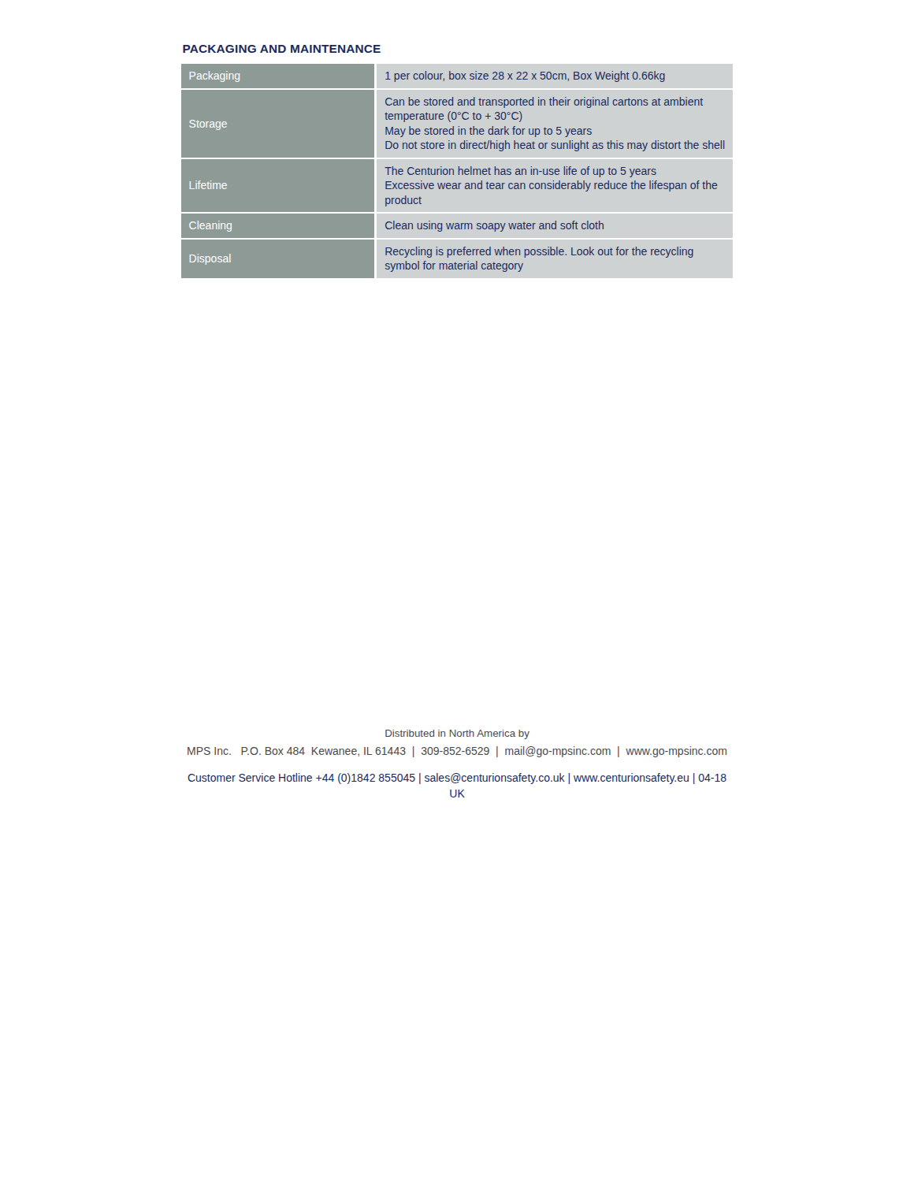PACKAGING AND MAINTENANCE
| Packaging | 1 per colour, box size 28 x 22 x 50cm, Box Weight 0.66kg |
| Storage | Can be stored and transported in their original cartons at ambient temperature (0°C to + 30°C) May be stored in the dark for up to 5 years Do not store in direct/high heat or sunlight as this may distort the shell |
| Lifetime | The Centurion helmet has an in-use life of up to 5 years Excessive wear and tear can considerably reduce the lifespan of the product |
| Cleaning | Clean using warm soapy water and soft cloth |
| Disposal | Recycling is preferred when possible. Look out for the recycling symbol for material category |
Distributed in North America by
MPS Inc. P.O. Box 484 Kewanee, IL 61443 | 309-852-6529 | mail@go-mpsinc.com | www.go-mpsinc.com
Customer Service Hotline +44 (0)1842 855045 | sales@centurionsafety.co.uk | www.centurionsafety.eu | 04-18 UK